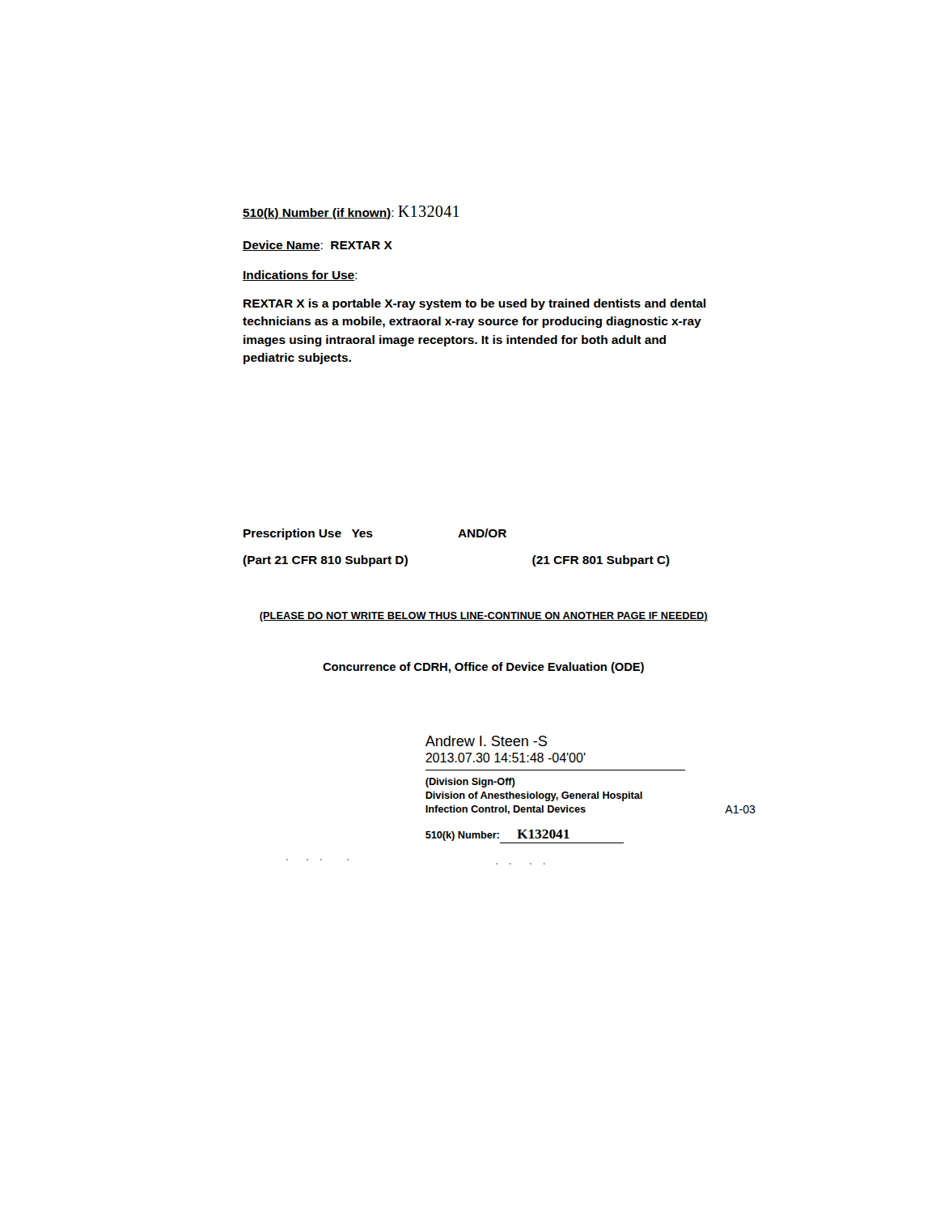510(k) Number (if known): K132041
Device Name: REXTAR X
Indications for Use:
REXTAR X is a portable X-ray system to be used by trained dentists and dental technicians as a mobile, extraoral x-ray source for producing diagnostic x-ray images using intraoral image receptors. It is intended for both adult and pediatric subjects.
Prescription Use Yes AND/OR
(Part 21 CFR 810 Subpart D) (21 CFR 801 Subpart C)
(PLEASE DO NOT WRITE BELOW THUS LINE-CONTINUE ON ANOTHER PAGE IF NEEDED)
Concurrence of CDRH, Office of Device Evaluation (ODE)
Andrew I. Steen -S
2013.07.30 14:51:48 -04'00'
(Division Sign-Off)
Division of Anesthesiology, General Hospital
Infection Control, Dental Devices
510(k) Number:K132041
A1-03
. . . .
. . . .